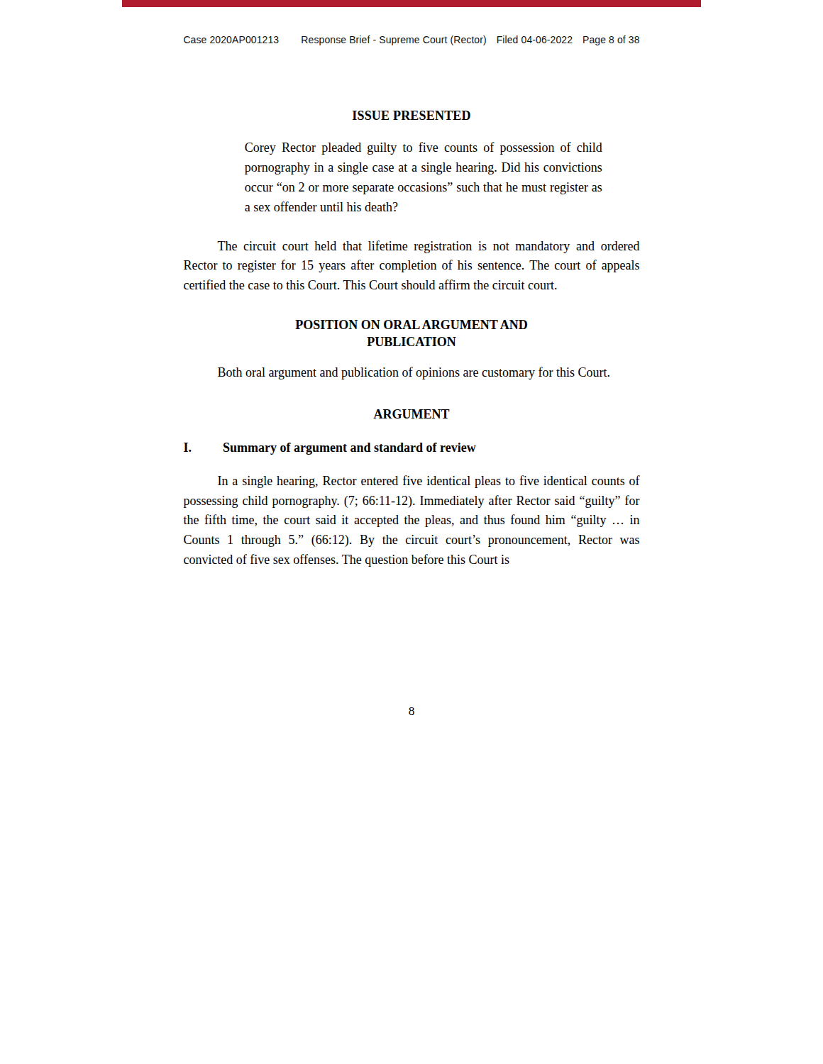Case 2020AP001213 Response Brief - Supreme Court (Rector) Filed 04-06-2022 Page 8 of 38
ISSUE PRESENTED
Corey Rector pleaded guilty to five counts of possession of child pornography in a single case at a single hearing. Did his convictions occur “on 2 or more separate occasions” such that he must register as a sex offender until his death?
The circuit court held that lifetime registration is not mandatory and ordered Rector to register for 15 years after completion of his sentence. The court of appeals certified the case to this Court. This Court should affirm the circuit court.
POSITION ON ORAL ARGUMENT AND
PUBLICATION
Both oral argument and publication of opinions are customary for this Court.
ARGUMENT
I.
Summary of argument and standard of review
In a single hearing, Rector entered five identical pleas to five identical counts of possessing child pornography. (7; 66:11-12). Immediately after Rector said “guilty” for the fifth time, the court said it accepted the pleas, and thus found him “guilty … in Counts 1 through 5.” (66:12). By the circuit court’s pronouncement, Rector was convicted of five sex offenses. The question before this Court is
8